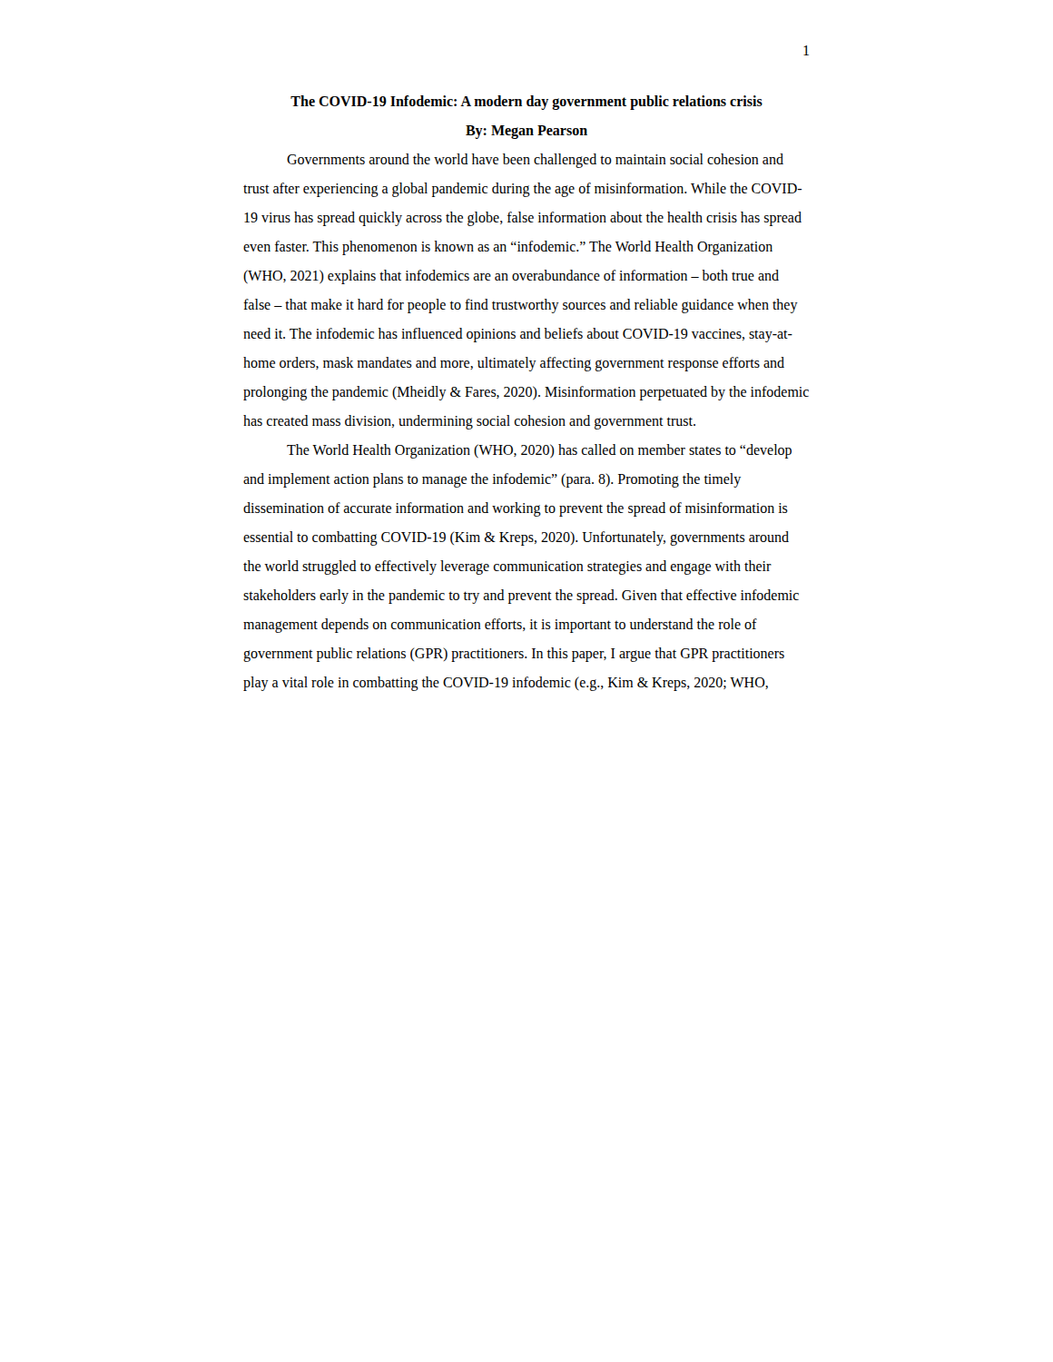1
The COVID-19 Infodemic: A modern day government public relations crisis
By: Megan Pearson
Governments around the world have been challenged to maintain social cohesion and trust after experiencing a global pandemic during the age of misinformation. While the COVID-19 virus has spread quickly across the globe, false information about the health crisis has spread even faster. This phenomenon is known as an “infodemic.” The World Health Organization (WHO, 2021) explains that infodemics are an overabundance of information – both true and false – that make it hard for people to find trustworthy sources and reliable guidance when they need it. The infodemic has influenced opinions and beliefs about COVID-19 vaccines, stay-at-home orders, mask mandates and more, ultimately affecting government response efforts and prolonging the pandemic (Mheidly & Fares, 2020). Misinformation perpetuated by the infodemic has created mass division, undermining social cohesion and government trust.
The World Health Organization (WHO, 2020) has called on member states to “develop and implement action plans to manage the infodemic” (para. 8). Promoting the timely dissemination of accurate information and working to prevent the spread of misinformation is essential to combatting COVID-19 (Kim & Kreps, 2020). Unfortunately, governments around the world struggled to effectively leverage communication strategies and engage with their stakeholders early in the pandemic to try and prevent the spread. Given that effective infodemic management depends on communication efforts, it is important to understand the role of government public relations (GPR) practitioners. In this paper, I argue that GPR practitioners play a vital role in combatting the COVID-19 infodemic (e.g., Kim & Kreps, 2020; WHO,